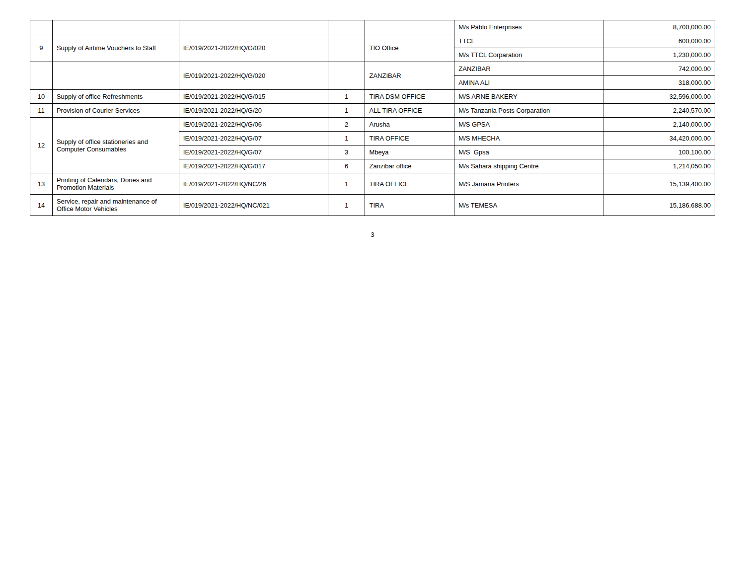| | | | | | M/s Pablo Enterprises | 8,700,000.00 |
| 9 | Supply of Airtime Vouchers to Staff | IE/019/2021-2022/HQ/G/020 | | TIO Office | TTCL | 600,000.00 |
| M/s TTCL Corparation | 1,230,000.00 |
| | | IE/019/2021-2022/HQ/G/020 | | ZANZIBAR | ZANZIBAR | 742,000.00 |
| AMINA ALI | 318,000.00 |
| 10 | Supply of office Refreshments | IE/019/2021-2022/HQ/G/015 | 1 | TIRA DSM OFFICE | M/S ARNE BAKERY | 32,596,000.00 |
| 11 | Provision of Courier Services | IE/019/2021-2022/HQ/G/20 | 1 | ALL TIRA OFFICE | M/s Tanzania Posts Corparation | 2,240,570.00 |
| 12 | Supply of office stationeries and Computer Consumables | IE/019/2021-2022/HQ/G/06 | 2 | Arusha | M/S GPSA | 2,140,000.00 |
| IE/019/2021-2022/HQ/G/07 | 1 | TIRA OFFICE | M/S MHECHA | 34,420,000.00 |
| IE/019/2021-2022/HQ/G/07 | 3 | Mbeya | M/S Gpsa | 100,100.00 |
| IE/019/2021-2022/HQ/G/017 | 6 | Zanzibar office | M/s Sahara shipping Centre | 1,214,050.00 |
| 13 | Printing of Calendars, Dories and Promotion Materials | IE/019/2021-2022/HQ/NC/26 | 1 | TIRA OFFICE | M/S Jamana Printers | 15,139,400.00 |
| 14 | Service, repair and maintenance of Office Motor Vehicles | IE/019/2021-2022/HQ/NC/021 | 1 | TIRA | M/s TEMESA | 15,186,688.00 |
3